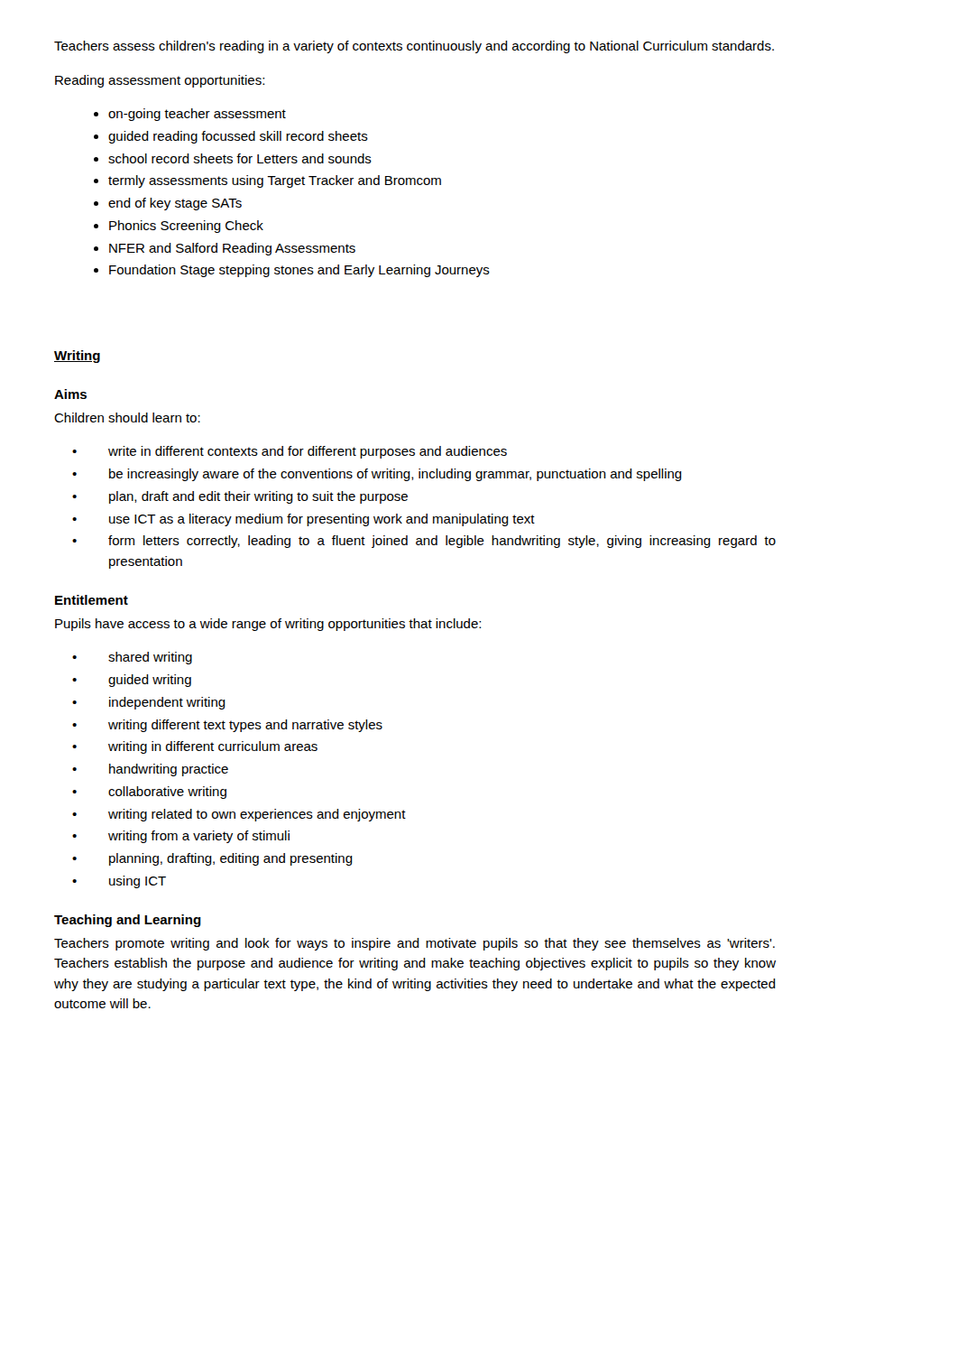Teachers assess children's reading in a variety of contexts continuously and according to National Curriculum standards.
Reading assessment opportunities:
on-going teacher assessment
guided reading focussed skill record sheets
school record sheets for Letters and sounds
termly assessments using Target Tracker and Bromcom
end of key stage SATs
Phonics Screening Check
NFER and Salford Reading Assessments
Foundation Stage stepping stones and Early Learning Journeys
Writing
Aims
Children should learn to:
•write in different contexts and for different purposes and audiences
•be increasingly aware of the conventions of writing, including grammar, punctuation and spelling
•plan, draft and edit their writing to suit the purpose
•use ICT as a literacy medium for presenting work and manipulating text
•form letters correctly, leading to a fluent joined and legible handwriting style, giving increasing regard to presentation
Entitlement
Pupils have access to a wide range of writing opportunities that include:
•shared writing
•guided writing
•independent writing
•writing different text types and narrative styles
•writing in different curriculum areas
•handwriting practice
•collaborative writing
•writing related to own experiences and enjoyment
•writing from a variety of stimuli
•planning, drafting, editing and presenting
•using ICT
Teaching and Learning
Teachers promote writing and look for ways to inspire and motivate pupils so that they see themselves as 'writers'. Teachers establish the purpose and audience for writing and make teaching objectives explicit to pupils so they know why they are studying a particular text type, the kind of writing activities they need to undertake and what the expected outcome will be.